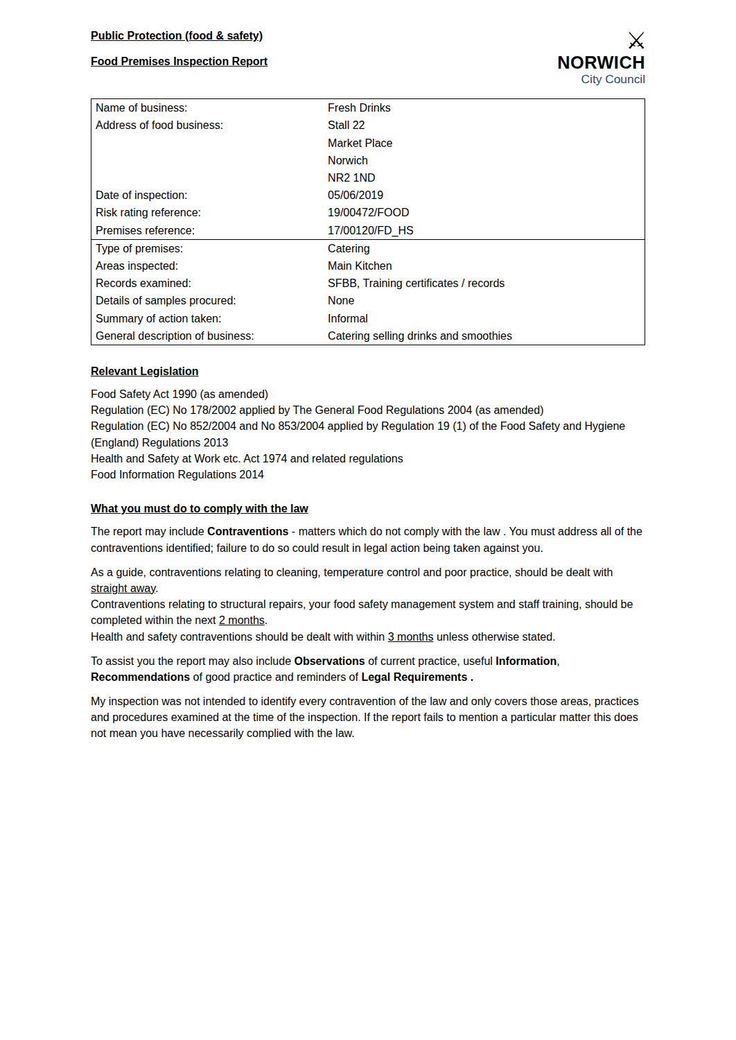Public Protection (food & safety)
Food Premises Inspection Report
⚔
NORWICH
City Council
| Name of business: | Fresh Drinks |
| Address of food business: | Stall 22 |
| | Market Place |
| | Norwich |
| | NR2 1ND |
| Date of inspection: | 05/06/2019 |
| Risk rating reference: | 19/00472/FOOD |
| Premises reference: | 17/00120/FD_HS |
| Type of premises: | Catering |
| Areas inspected: | Main Kitchen |
| Records examined: | SFBB, Training certificates / records |
| Details of samples procured: | None |
| Summary of action taken: | Informal |
| General description of business: | Catering selling drinks and smoothies |
Relevant Legislation
Food Safety Act 1990 (as amended)
Regulation (EC) No 178/2002 applied by The General Food Regulations 2004 (as amended)
Regulation (EC) No 852/2004 and No 853/2004 applied by Regulation 19 (1) of the Food Safety and Hygiene (England) Regulations 2013
Health and Safety at Work etc. Act 1974 and related regulations
Food Information Regulations 2014
What you must do to comply with the law
The report may include Contraventions - matters which do not comply with the law . You must address all of the contraventions identified; failure to do so could result in legal action being taken against you.
As a guide, contraventions relating to cleaning, temperature control and poor practice, should be dealt with straight away.
Contraventions relating to structural repairs, your food safety management system and staff training, should be completed within the next 2 months.
Health and safety contraventions should be dealt with within 3 months unless otherwise stated.
To assist you the report may also include Observations of current practice, useful Information, Recommendations of good practice and reminders of Legal Requirements .
My inspection was not intended to identify every contravention of the law and only covers those areas, practices and procedures examined at the time of the inspection. If the report fails to mention a particular matter this does not mean you have necessarily complied with the law.